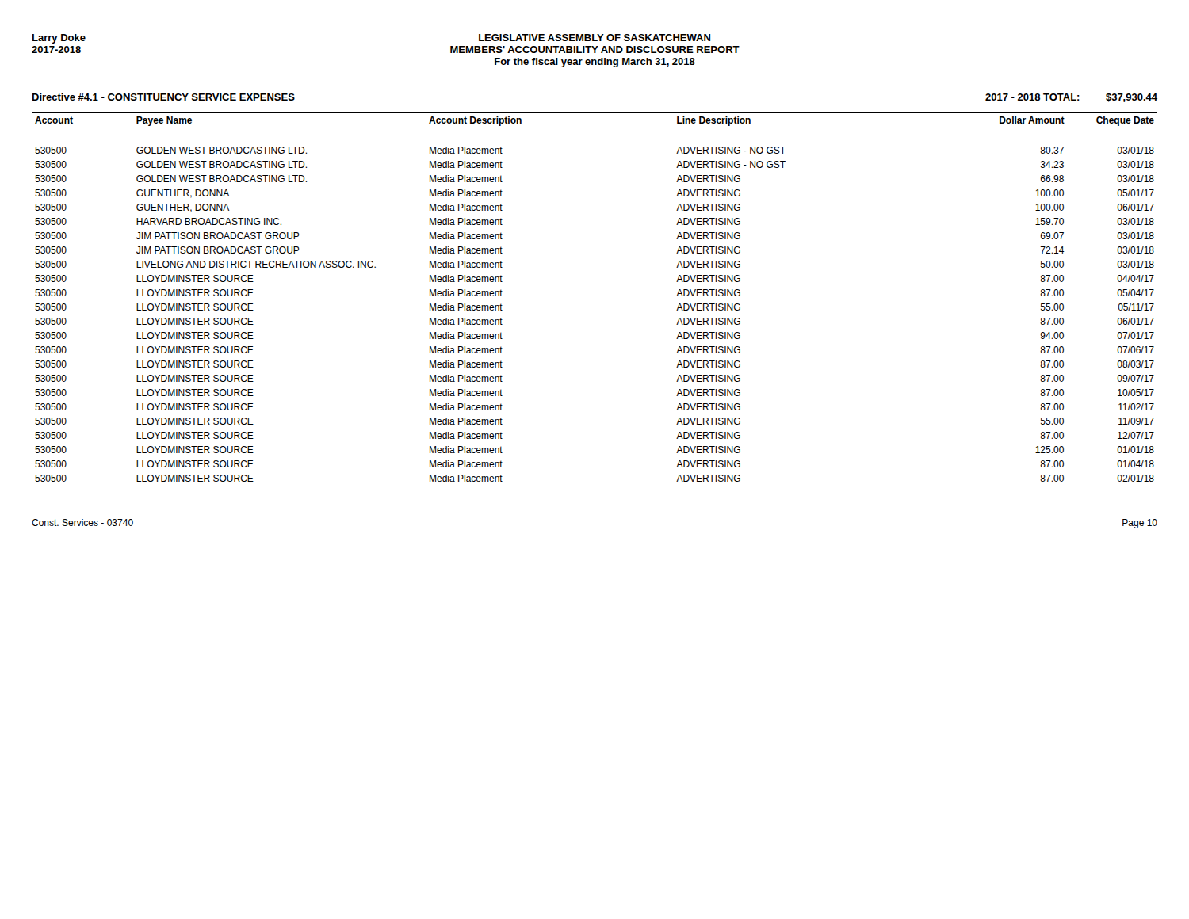Larry Doke
2017-2018
LEGISLATIVE ASSEMBLY OF SASKATCHEWAN
MEMBERS' ACCOUNTABILITY AND DISCLOSURE REPORT
For the fiscal year ending March 31, 2018
Directive #4.1 - CONSTITUENCY SERVICE EXPENSES
2017 - 2018 TOTAL: $37,930.44
| Account | Payee Name | Account Description | Line Description | Dollar Amount | Cheque Date |
| --- | --- | --- | --- | --- | --- |
| 530500 | GOLDEN WEST BROADCASTING LTD. | Media Placement | ADVERTISING - NO GST | 80.37 | 03/01/18 |
| 530500 | GOLDEN WEST BROADCASTING LTD. | Media Placement | ADVERTISING - NO GST | 34.23 | 03/01/18 |
| 530500 | GOLDEN WEST BROADCASTING LTD. | Media Placement | ADVERTISING | 66.98 | 03/01/18 |
| 530500 | GUENTHER, DONNA | Media Placement | ADVERTISING | 100.00 | 05/01/17 |
| 530500 | GUENTHER, DONNA | Media Placement | ADVERTISING | 100.00 | 06/01/17 |
| 530500 | HARVARD BROADCASTING INC. | Media Placement | ADVERTISING | 159.70 | 03/01/18 |
| 530500 | JIM PATTISON BROADCAST GROUP | Media Placement | ADVERTISING | 69.07 | 03/01/18 |
| 530500 | JIM PATTISON BROADCAST GROUP | Media Placement | ADVERTISING | 72.14 | 03/01/18 |
| 530500 | LIVELONG AND DISTRICT RECREATION ASSOC. INC. | Media Placement | ADVERTISING | 50.00 | 03/01/18 |
| 530500 | LLOYDMINSTER SOURCE | Media Placement | ADVERTISING | 87.00 | 04/04/17 |
| 530500 | LLOYDMINSTER SOURCE | Media Placement | ADVERTISING | 87.00 | 05/04/17 |
| 530500 | LLOYDMINSTER SOURCE | Media Placement | ADVERTISING | 55.00 | 05/11/17 |
| 530500 | LLOYDMINSTER SOURCE | Media Placement | ADVERTISING | 87.00 | 06/01/17 |
| 530500 | LLOYDMINSTER SOURCE | Media Placement | ADVERTISING | 94.00 | 07/01/17 |
| 530500 | LLOYDMINSTER SOURCE | Media Placement | ADVERTISING | 87.00 | 07/06/17 |
| 530500 | LLOYDMINSTER SOURCE | Media Placement | ADVERTISING | 87.00 | 08/03/17 |
| 530500 | LLOYDMINSTER SOURCE | Media Placement | ADVERTISING | 87.00 | 09/07/17 |
| 530500 | LLOYDMINSTER SOURCE | Media Placement | ADVERTISING | 87.00 | 10/05/17 |
| 530500 | LLOYDMINSTER SOURCE | Media Placement | ADVERTISING | 87.00 | 11/02/17 |
| 530500 | LLOYDMINSTER SOURCE | Media Placement | ADVERTISING | 55.00 | 11/09/17 |
| 530500 | LLOYDMINSTER SOURCE | Media Placement | ADVERTISING | 87.00 | 12/07/17 |
| 530500 | LLOYDMINSTER SOURCE | Media Placement | ADVERTISING | 125.00 | 01/01/18 |
| 530500 | LLOYDMINSTER SOURCE | Media Placement | ADVERTISING | 87.00 | 01/04/18 |
| 530500 | LLOYDMINSTER SOURCE | Media Placement | ADVERTISING | 87.00 | 02/01/18 |
Const. Services - 03740
Page 10